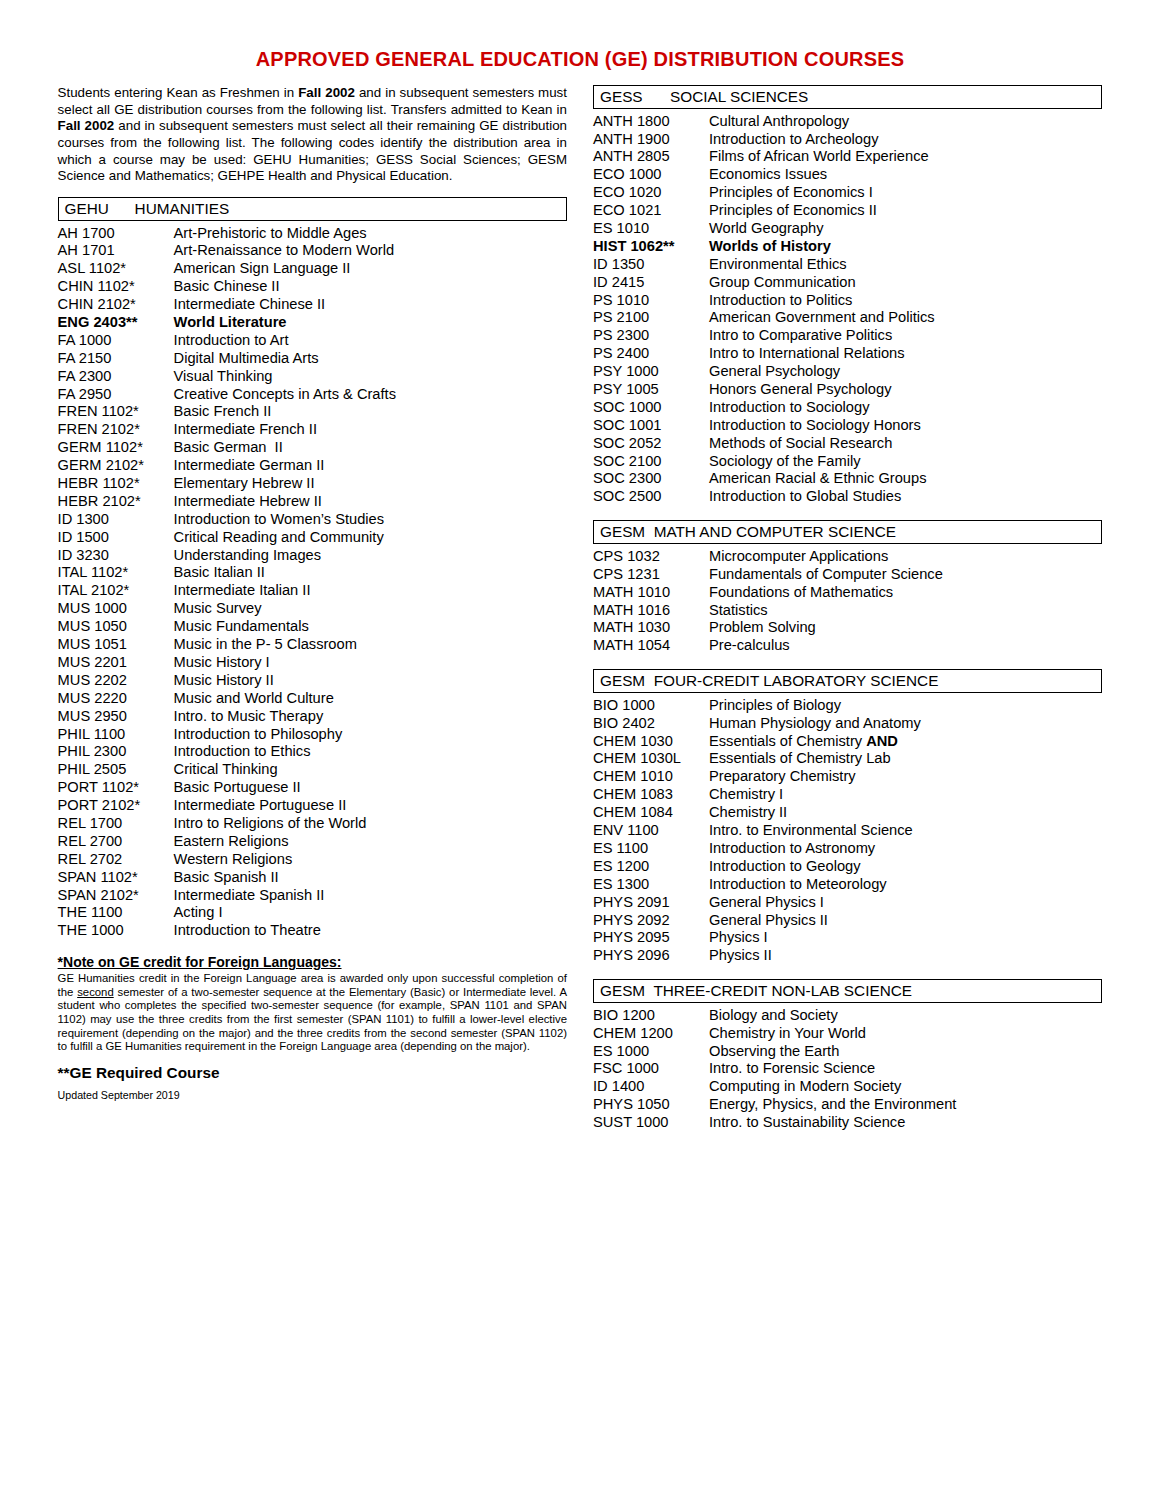APPROVED GENERAL EDUCATION (GE) DISTRIBUTION COURSES
Students entering Kean as Freshmen in Fall 2002 and in subsequent semesters must select all GE distribution courses from the following list. Transfers admitted to Kean in Fall 2002 and in subsequent semesters must select all their remaining GE distribution courses from the following list. The following codes identify the distribution area in which a course may be used: GEHU Humanities; GESS Social Sciences; GESM Science and Mathematics; GEHPE Health and Physical Education.
GEHUHUMANITIES
| AH 1700 | Art-Prehistoric to Middle Ages |
| AH 1701 | Art-Renaissance to Modern World |
| ASL 1102* | American Sign Language II |
| CHIN 1102* | Basic Chinese II |
| CHIN 2102* | Intermediate Chinese II |
| ENG 2403** | World Literature |
| FA 1000 | Introduction to Art |
| FA 2150 | Digital Multimedia Arts |
| FA 2300 | Visual Thinking |
| FA 2950 | Creative Concepts in Arts & Crafts |
| FREN 1102* | Basic French II |
| FREN 2102* | Intermediate French II |
| GERM 1102* | Basic German II |
| GERM 2102* | Intermediate German II |
| HEBR 1102* | Elementary Hebrew II |
| HEBR 2102* | Intermediate Hebrew II |
| ID 1300 | Introduction to Women’s Studies |
| ID 1500 | Critical Reading and Community |
| ID 3230 | Understanding Images |
| ITAL 1102* | Basic Italian II |
| ITAL 2102* | Intermediate Italian II |
| MUS 1000 | Music Survey |
| MUS 1050 | Music Fundamentals |
| MUS 1051 | Music in the P- 5 Classroom |
| MUS 2201 | Music History I |
| MUS 2202 | Music History II |
| MUS 2220 | Music and World Culture |
| MUS 2950 | Intro. to Music Therapy |
| PHIL 1100 | Introduction to Philosophy |
| PHIL 2300 | Introduction to Ethics |
| PHIL 2505 | Critical Thinking |
| PORT 1102* | Basic Portuguese II |
| PORT 2102* | Intermediate Portuguese II |
| REL 1700 | Intro to Religions of the World |
| REL 2700 | Eastern Religions |
| REL 2702 | Western Religions |
| SPAN 1102* | Basic Spanish II |
| SPAN 2102* | Intermediate Spanish II |
| THE 1100 | Acting I |
| THE 1000 | Introduction to Theatre |
*Note on GE credit for Foreign Languages:
GE Humanities credit in the Foreign Language area is awarded only upon successful completion of the second semester of a two-semester sequence at the Elementary (Basic) or Intermediate level. A student who completes the specified two-semester sequence (for example, SPAN 1101 and SPAN 1102) may use the three credits from the first semester (SPAN 1101) to fulfill a lower-level elective requirement (depending on the major) and the three credits from the second semester (SPAN 1102) to fulfill a GE Humanities requirement in the Foreign Language area (depending on the major).
**GE Required Course
Updated September 2019
GESSSOCIAL SCIENCES
| ANTH 1800 | Cultural Anthropology |
| ANTH 1900 | Introduction to Archeology |
| ANTH 2805 | Films of African World Experience |
| ECO 1000 | Economics Issues |
| ECO 1020 | Principles of Economics I |
| ECO 1021 | Principles of Economics II |
| ES 1010 | World Geography |
| HIST 1062** | Worlds of History |
| ID 1350 | Environmental Ethics |
| ID 2415 | Group Communication |
| PS 1010 | Introduction to Politics |
| PS 2100 | American Government and Politics |
| PS 2300 | Intro to Comparative Politics |
| PS 2400 | Intro to International Relations |
| PSY 1000 | General Psychology |
| PSY 1005 | Honors General Psychology |
| SOC 1000 | Introduction to Sociology |
| SOC 1001 | Introduction to Sociology Honors |
| SOC 2052 | Methods of Social Research |
| SOC 2100 | Sociology of the Family |
| SOC 2300 | American Racial & Ethnic Groups |
| SOC 2500 | Introduction to Global Studies |
GESM MATH AND COMPUTER SCIENCE
| CPS 1032 | Microcomputer Applications |
| CPS 1231 | Fundamentals of Computer Science |
| MATH 1010 | Foundations of Mathematics |
| MATH 1016 | Statistics |
| MATH 1030 | Problem Solving |
| MATH 1054 | Pre-calculus |
GESM FOUR-CREDIT LABORATORY SCIENCE
| BIO 1000 | Principles of Biology |
| BIO 2402 | Human Physiology and Anatomy |
| CHEM 1030 | Essentials of Chemistry AND |
| CHEM 1030L | Essentials of Chemistry Lab |
| CHEM 1010 | Preparatory Chemistry |
| CHEM 1083 | Chemistry I |
| CHEM 1084 | Chemistry II |
| ENV 1100 | Intro. to Environmental Science |
| ES 1100 | Introduction to Astronomy |
| ES 1200 | Introduction to Geology |
| ES 1300 | Introduction to Meteorology |
| PHYS 2091 | General Physics I |
| PHYS 2092 | General Physics II |
| PHYS 2095 | Physics I |
| PHYS 2096 | Physics II |
GESM THREE-CREDIT NON-LAB SCIENCE
| BIO 1200 | Biology and Society |
| CHEM 1200 | Chemistry in Your World |
| ES 1000 | Observing the Earth |
| FSC 1000 | Intro. to Forensic Science |
| ID 1400 | Computing in Modern Society |
| PHYS 1050 | Energy, Physics, and the Environment |
| SUST 1000 | Intro. to Sustainability Science |